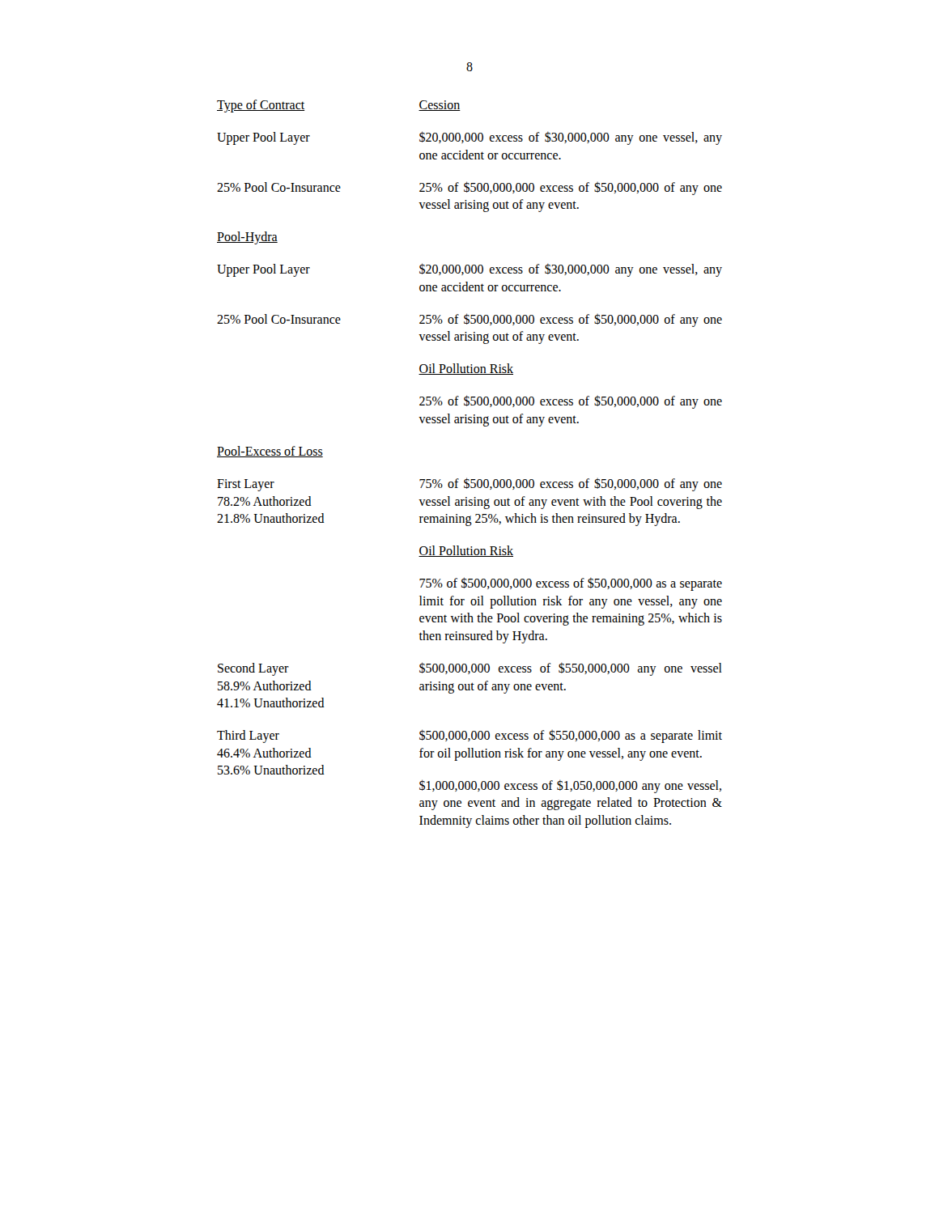8
| Type of Contract | Cession |
| Upper Pool Layer | $20,000,000 excess of $30,000,000 any one vessel, any one accident or occurrence. |
| 25% Pool Co-Insurance | 25% of $500,000,000 excess of $50,000,000 of any one vessel arising out of any event. |
| Pool-Hydra | |
| Upper Pool Layer | $20,000,000 excess of $30,000,000 any one vessel, any one accident or occurrence. |
| 25% Pool Co-Insurance | 25% of $500,000,000 excess of $50,000,000 of any one vessel arising out of any event. Oil Pollution Risk 25% of $500,000,000 excess of $50,000,000 of any one vessel arising out of any event. |
| Pool-Excess of Loss | |
| First Layer 78.2% Authorized 21.8% Unauthorized | 75% of $500,000,000 excess of $50,000,000 of any one vessel arising out of any event with the Pool covering the remaining 25%, which is then reinsured by Hydra. Oil Pollution Risk 75% of $500,000,000 excess of $50,000,000 as a separate limit for oil pollution risk for any one vessel, any one event with the Pool covering the remaining 25%, which is then reinsured by Hydra. |
| Second Layer 58.9% Authorized 41.1% Unauthorized | $500,000,000 excess of $550,000,000 any one vessel arising out of any one event. |
| Third Layer 46.4% Authorized 53.6% Unauthorized | $500,000,000 excess of $550,000,000 as a separate limit for oil pollution risk for any one vessel, any one event. $1,000,000,000 excess of $1,050,000,000 any one vessel, any one event and in aggregate related to Protection & Indemnity claims other than oil pollution claims. |